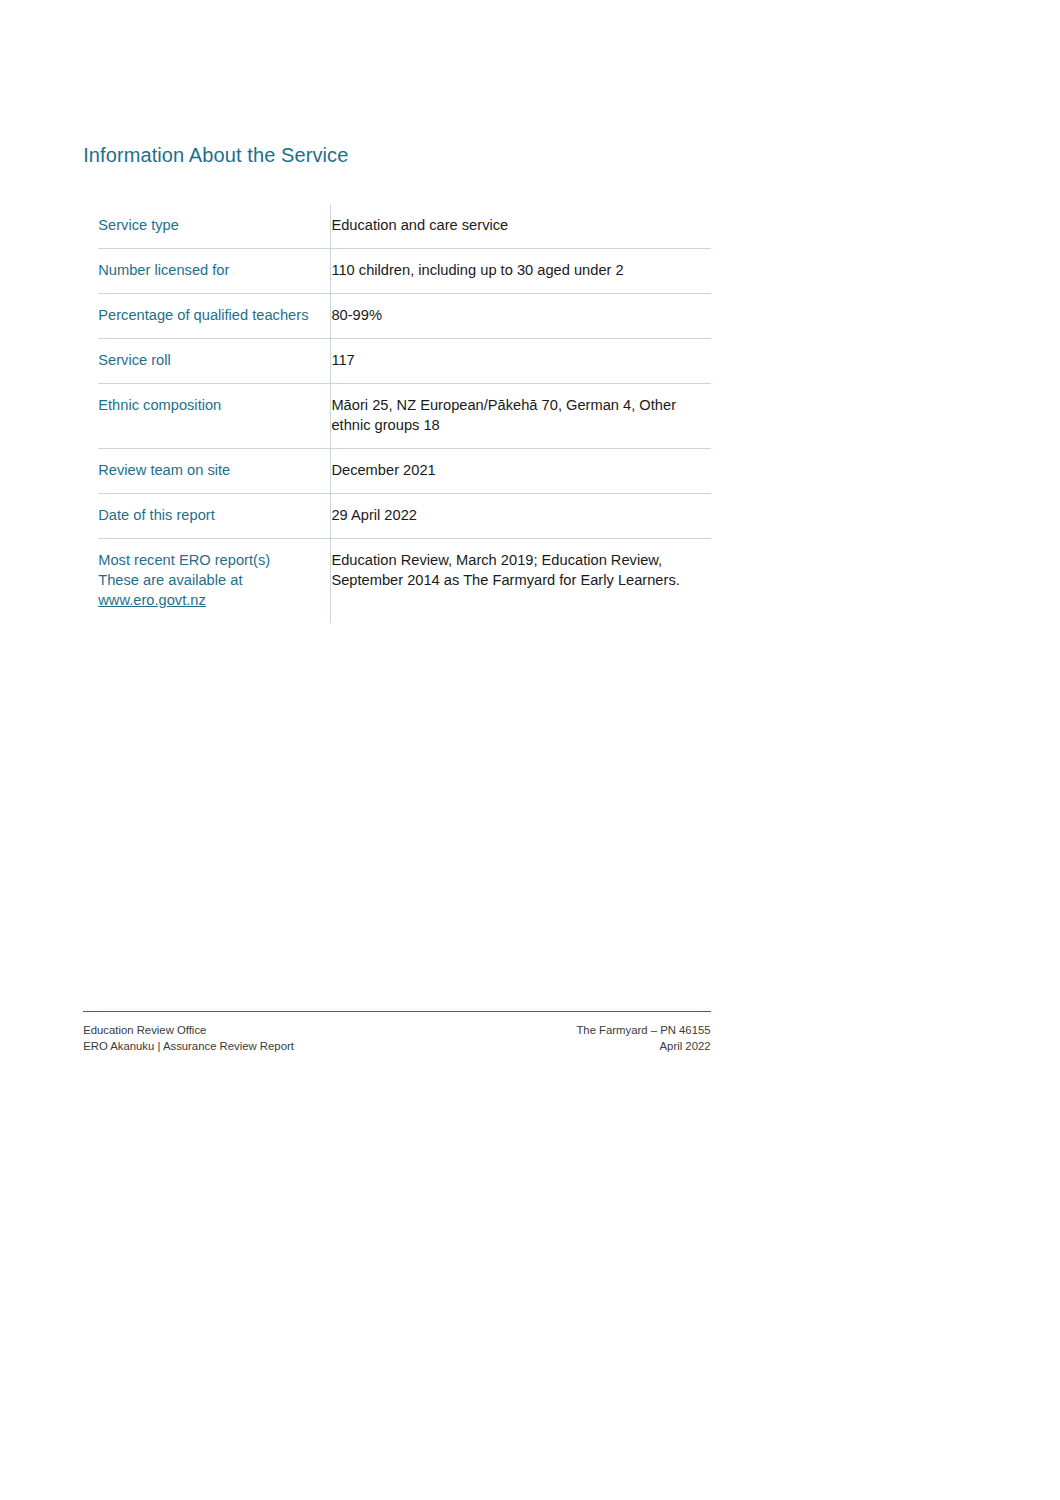Information About the Service
| Service type | Education and care service |
| Number licensed for | 110 children, including up to 30 aged under 2 |
| Percentage of qualified teachers | 80-99% |
| Service roll | 117 |
| Ethnic composition | Māori 25, NZ European/Pākehā 70, German 4, Other ethnic groups 18 |
| Review team on site | December 2021 |
| Date of this report | 29 April 2022 |
| Most recent ERO report(s) These are available at www.ero.govt.nz | Education Review, March 2019; Education Review, September 2014 as The Farmyard for Early Learners. |
Education Review Office ERO Akanuku | Assurance Review Report
The Farmyard – PN 46155 April 2022